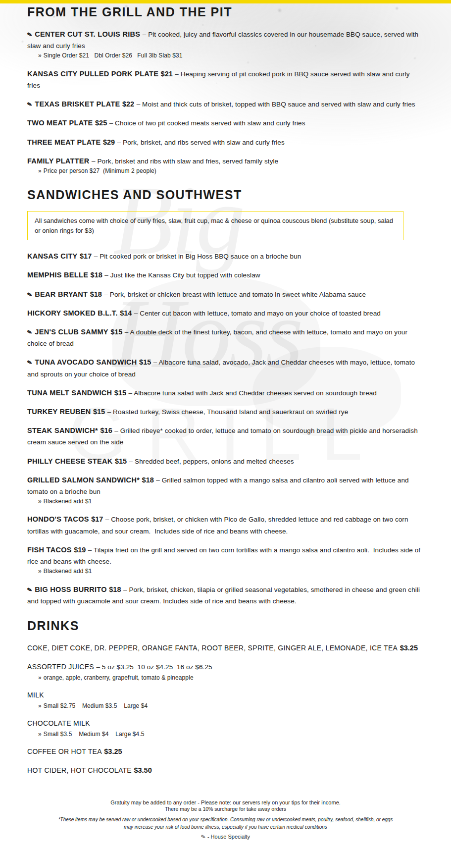Big Hoss
GRILL
FROM THE GRILL AND THE PIT
CENTER CUT ST. LOUIS RIBS – Pit cooked, juicy and flavorful classics covered in our housemade BBQ sauce, served with slaw and curly fries
»Single Order $21 Dbl Order $26 Full 3lb Slab $31
KANSAS CITY PULLED PORK PLATE $21 – Heaping serving of pit cooked pork in BBQ sauce served with slaw and curly fries
TEXAS BRISKET PLATE $22 – Moist and thick cuts of brisket, topped with BBQ sauce and served with slaw and curly fries
TWO MEAT PLATE $25 – Choice of two pit cooked meats served with slaw and curly fries
THREE MEAT PLATE $29 – Pork, brisket, and ribs served with slaw and curly fries
FAMILY PLATTER – Pork, brisket and ribs with slaw and fries, served family style
»Price per person $27 (Minimum 2 people)
SANDWICHES AND SOUTHWEST
All sandwiches come with choice of curly fries, slaw, fruit cup, mac & cheese or quinoa couscous blend (substitute soup, salad or onion rings for $3)
KANSAS CITY $17 – Pit cooked pork or brisket in Big Hoss BBQ sauce on a brioche bun
MEMPHIS BELLE $18 – Just like the Kansas City but topped with coleslaw
BEAR BRYANT $18 – Pork, brisket or chicken breast with lettuce and tomato in sweet white Alabama sauce
HICKORY SMOKED B.L.T. $14 – Center cut bacon with lettuce, tomato and mayo on your choice of toasted bread
JEN'S CLUB SAMMY $15 – A double deck of the finest turkey, bacon, and cheese with lettuce, tomato and mayo on your choice of bread
TUNA AVOCADO SANDWICH $15 – Albacore tuna salad, avocado, Jack and Cheddar cheeses with mayo, lettuce, tomato and sprouts on your choice of bread
TUNA MELT SANDWICH $15 – Albacore tuna salad with Jack and Cheddar cheeses served on sourdough bread
TURKEY REUBEN $15 – Roasted turkey, Swiss cheese, Thousand Island and sauerkraut on swirled rye
STEAK SANDWICH* $16 – Grilled ribeye* cooked to order, lettuce and tomato on sourdough bread with pickle and horseradish cream sauce served on the side
PHILLY CHEESE STEAK $15 – Shredded beef, peppers, onions and melted cheeses
GRILLED SALMON SANDWICH* $18 – Grilled salmon topped with a mango salsa and cilantro aoli served with lettuce and tomato on a brioche bun
»Blackened add $1
HONDO'S TACOS $17 – Choose pork, brisket, or chicken with Pico de Gallo, shredded lettuce and red cabbage on two corn tortillas with guacamole, and sour cream. Includes side of rice and beans with cheese.
FISH TACOS $19 – Tilapia fried on the grill and served on two corn tortillas with a mango salsa and cilantro aoli. Includes side of rice and beans with cheese.
»Blackened add $1
BIG HOSS BURRITO $18 – Pork, brisket, chicken, tilapia or grilled seasonal vegetables, smothered in cheese and green chili and topped with guacamole and sour cream. Includes side of rice and beans with cheese.
DRINKS
COKE, DIET COKE, DR. PEPPER, ORANGE FANTA, ROOT BEER, SPRITE, GINGER ALE, LEMONADE, ICE TEA $3.25
ASSORTED JUICES – 5 oz $3.25 10 oz $4.25 16 oz $6.25
»orange, apple, cranberry, grapefruit, tomato & pineapple
MILK
»Small $2.75 Medium $3.5 Large $4
CHOCOLATE MILK
»Small $3.5 Medium $4 Large $4.5
COFFEE OR HOT TEA $3.25
HOT CIDER, HOT CHOCOLATE $3.50
Gratuity may be added to any order - Please note: our servers rely on your tips for their income. There may be a 10% surcharge for take away orders
*These items may be served raw or undercooked based on your specification. Consuming raw or undercooked meats, poultry, seafood, shellfish, or eggs
may increase your risk of food borne illness, especially if you have certain medical conditions
- House Specialty